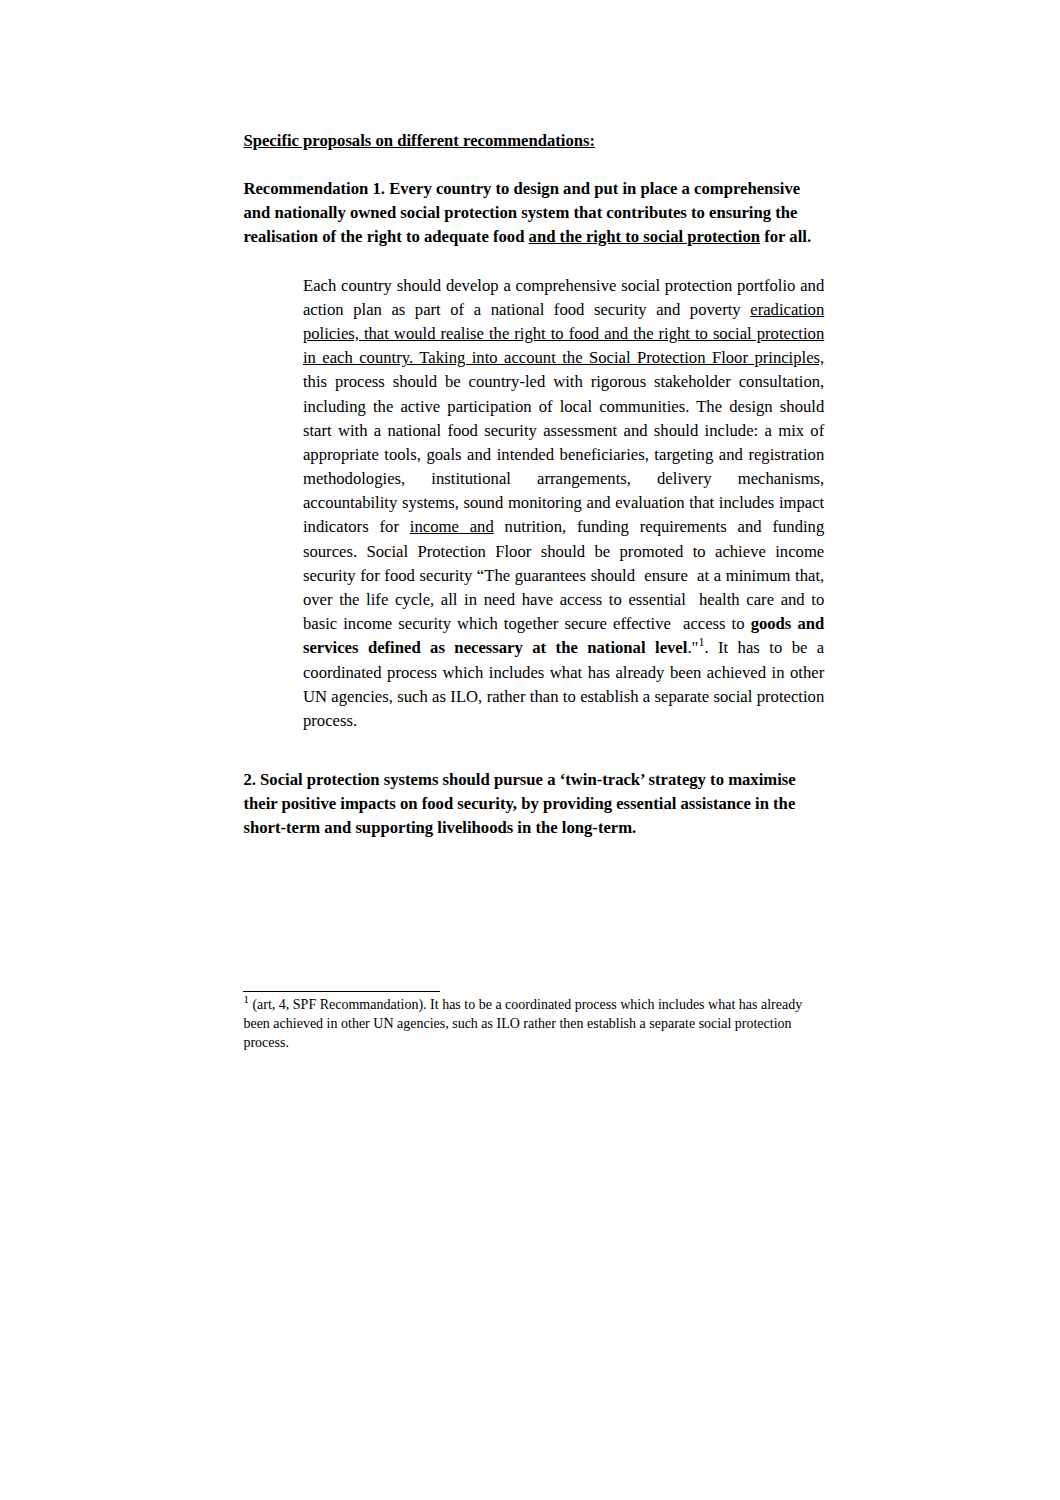Specific proposals on different recommendations:
Recommendation 1. Every country to design and put in place a comprehensive and nationally owned social protection system that contributes to ensuring the realisation of the right to adequate food and the right to social protection for all.
Each country should develop a comprehensive social protection portfolio and action plan as part of a national food security and poverty eradication policies, that would realise the right to food and the right to social protection in each country. Taking into account the Social Protection Floor principles, this process should be country-led with rigorous stakeholder consultation, including the active participation of local communities. The design should start with a national food security assessment and should include: a mix of appropriate tools, goals and intended beneficiaries, targeting and registration methodologies, institutional arrangements, delivery mechanisms, accountability systems, sound monitoring and evaluation that includes impact indicators for income and nutrition, funding requirements and funding sources. Social Protection Floor should be promoted to achieve income security for food security “The guarantees should ensure at a minimum that, over the life cycle, all in need have access to essential health care and to basic income security which together secure effective access to goods and services defined as necessary at the national level."1. It has to be a coordinated process which includes what has already been achieved in other UN agencies, such as ILO, rather than to establish a separate social protection process.
2. Social protection systems should pursue a ‘twin-track’ strategy to maximise their positive impacts on food security, by providing essential assistance in the short-term and supporting livelihoods in the long-term.
1 (art, 4, SPF Recommandation). It has to be a coordinated process which includes what has already been achieved in other UN agencies, such as ILO rather then establish a separate social protection process.